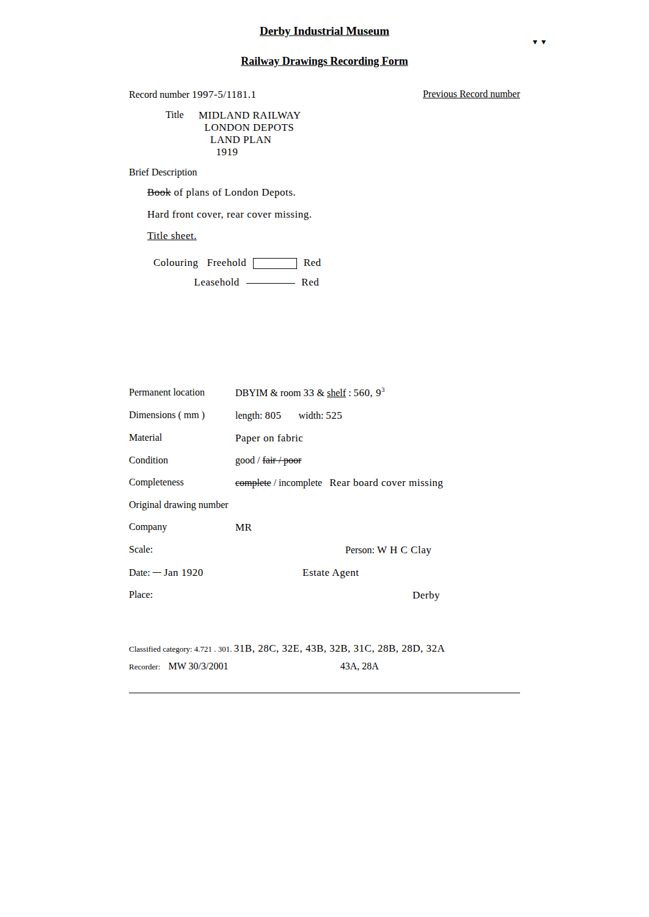▾ ▾
Derby Industrial Museum
Railway Drawings Recording Form
Record number 1997-5/1181.1 Previous Record number
Title MIDLAND RAILWAY
LONDON DEPOTS
LAND PLAN
1919
Brief Description
Book of plans of London Depots.
Hard front cover, rear cover missing.
Title sheet.
Colouring Freehold Red
Leasehold Red
Permanent location DBYIM & room 33 & shelf : 560, 93
Dimensions ( mm ) length: 805 width: 525
Material Paper on fabric
Condition good / fair / poor
Completeness complete / incomplete Rear board cover missing
Original drawing number
Company MR
Scale: Person: W H C Clay
Date: Jan 1920 Estate Agent
Place: Derby
Classified category: 4.721 . 301. 31B, 28C, 32E, 43B, 32B, 31C, 28B, 28D, 32A
Recorder: MW 30/3/2001 43A, 28A